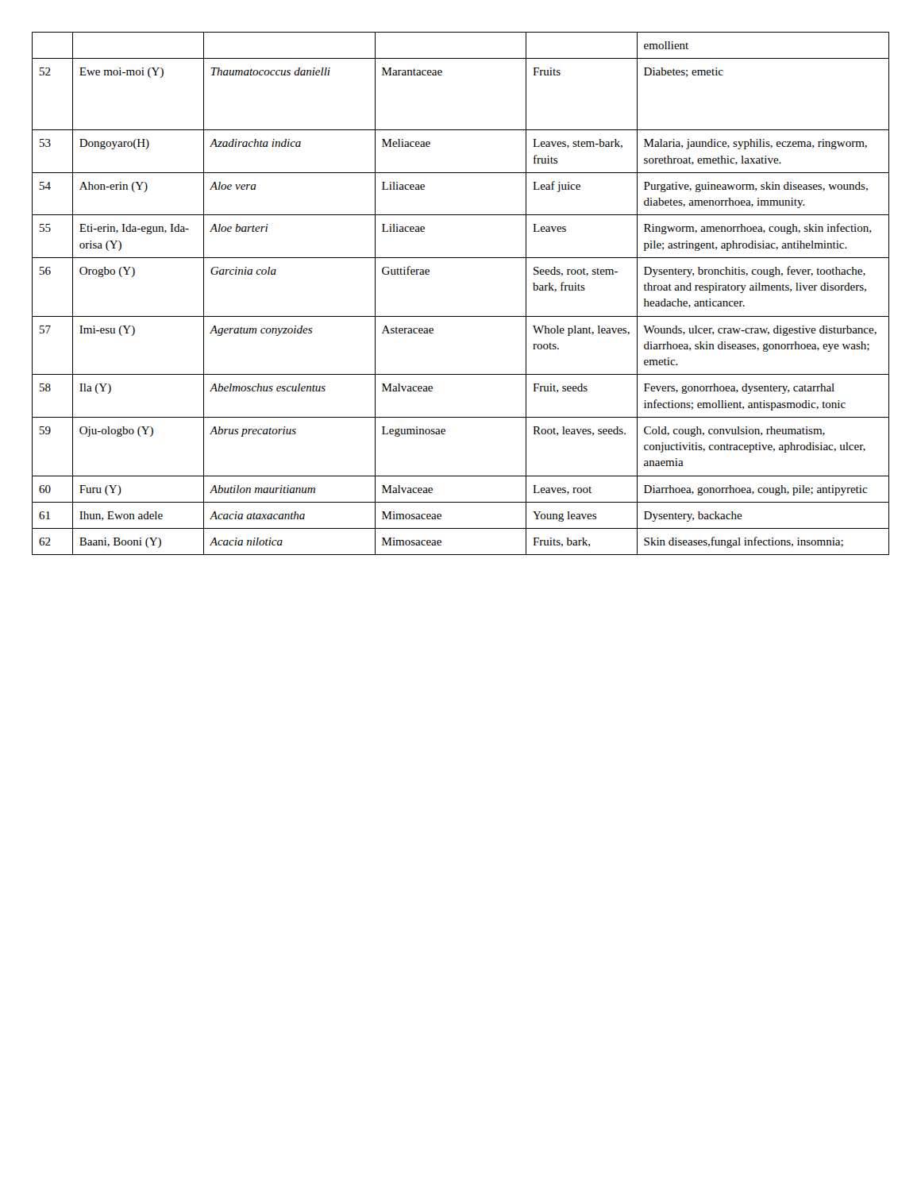| | | | | | emollient |
| 52 | Ewe moi-moi (Y) | Thaumatococcus danielli | Marantaceae | Fruits | Diabetes; emetic |
| 53 | Dongoyaro(H) | Azadirachta indica | Meliaceae | Leaves, stem-bark, fruits | Malaria, jaundice, syphilis, eczema, ringworm, sorethroat, emethic, laxative. |
| 54 | Ahon-erin (Y) | Aloe vera | Liliaceae | Leaf juice | Purgative, guineaworm, skin diseases, wounds, diabetes, amenorrhoea, immunity. |
| 55 | Eti-erin, Ida-egun, Ida-orisa (Y) | Aloe barteri | Liliaceae | Leaves | Ringworm, amenorrhoea, cough, skin infection, pile; astringent, aphrodisiac, antihelmintic. |
| 56 | Orogbo (Y) | Garcinia cola | Guttiferae | Seeds, root, stem-bark, fruits | Dysentery, bronchitis, cough, fever, toothache, throat and respiratory ailments, liver disorders, headache, anticancer. |
| 57 | Imi-esu (Y) | Ageratum conyzoides | Asteraceae | Whole plant, leaves, roots. | Wounds, ulcer, craw-craw, digestive disturbance, diarrhoea, skin diseases, gonorrhoea, eye wash; emetic. |
| 58 | Ila (Y) | Abelmoschus esculentus | Malvaceae | Fruit, seeds | Fevers, gonorrhoea, dysentery, catarrhal infections; emollient, antispasmodic, tonic |
| 59 | Oju-ologbo (Y) | Abrus precatorius | Leguminosae | Root, leaves, seeds. | Cold, cough, convulsion, rheumatism, conjuctivitis, contraceptive, aphrodisiac, ulcer, anaemia |
| 60 | Furu (Y) | Abutilon mauritianum | Malvaceae | Leaves, root | Diarrhoea, gonorrhoea, cough, pile; antipyretic |
| 61 | Ihun, Ewon adele | Acacia ataxacantha | Mimosaceae | Young leaves | Dysentery, backache |
| 62 | Baani, Booni (Y) | Acacia nilotica | Mimosaceae | Fruits, bark, | Skin diseases,fungal infections, insomnia; |